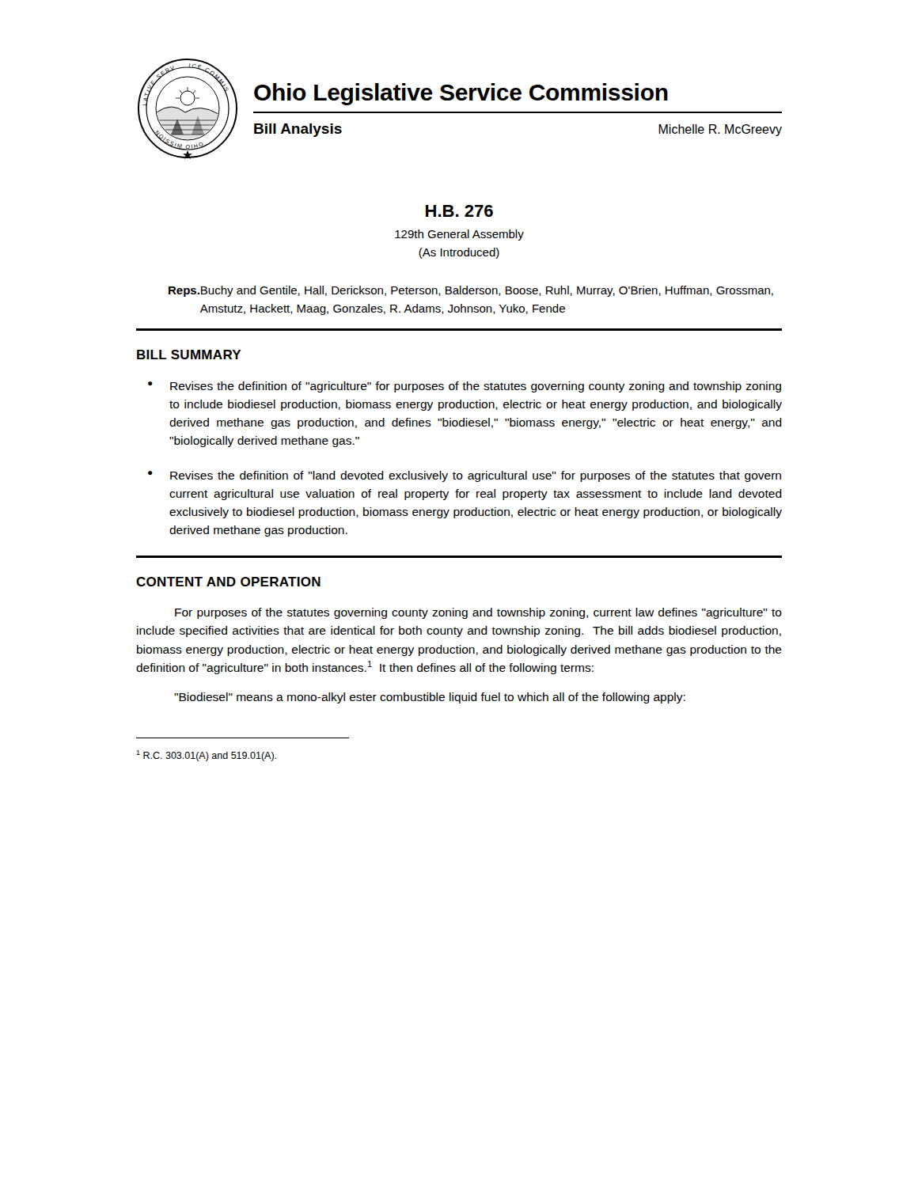LATIVE SERV ICE COMMIS NOISSIM OIHO
Ohio Legislative Service Commission
Bill Analysis Michelle R. McGreevy
H.B. 276
129th General Assembly
(As Introduced)
Reps.
Buchy and Gentile, Hall, Derickson, Peterson, Balderson, Boose, Ruhl, Murray, O'Brien, Huffman, Grossman, Amstutz, Hackett, Maag, Gonzales, R. Adams, Johnson, Yuko, Fende
BILL SUMMARY
Revises the definition of "agriculture" for purposes of the statutes governing county zoning and township zoning to include biodiesel production, biomass energy production, electric or heat energy production, and biologically derived methane gas production, and defines "biodiesel," "biomass energy," "electric or heat energy," and "biologically derived methane gas."
Revises the definition of "land devoted exclusively to agricultural use" for purposes of the statutes that govern current agricultural use valuation of real property for real property tax assessment to include land devoted exclusively to biodiesel production, biomass energy production, electric or heat energy production, or biologically derived methane gas production.
CONTENT AND OPERATION
For purposes of the statutes governing county zoning and township zoning, current law defines "agriculture" to include specified activities that are identical for both county and township zoning. The bill adds biodiesel production, biomass energy production, electric or heat energy production, and biologically derived methane gas production to the definition of "agriculture" in both instances.1 It then defines all of the following terms:
"Biodiesel" means a mono-alkyl ester combustible liquid fuel to which all of the following apply:
1 R.C. 303.01(A) and 519.01(A).